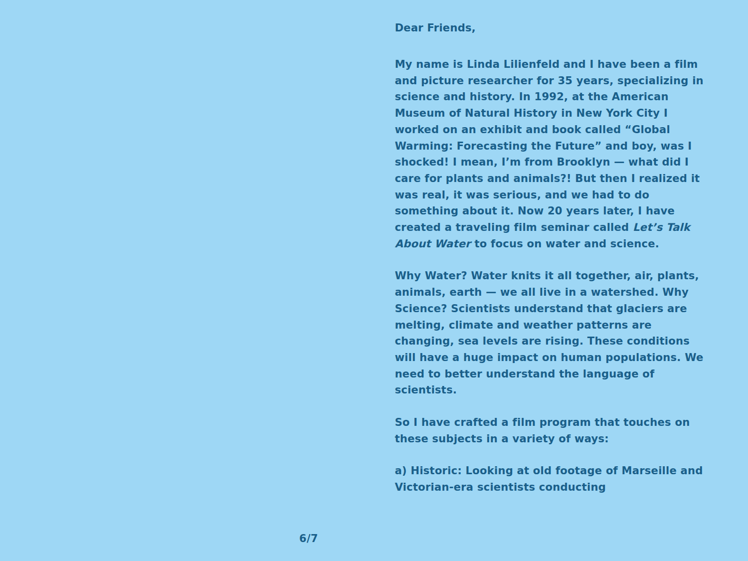Dear Friends,
My name is Linda Lilienfeld and I have been a film and picture researcher for 35 years, specializing in science and history. In 1992, at the American Museum of Natural History in New York City I worked on an exhibit and book called “Global Warming: Forecasting the Future” and boy, was I shocked! I mean, I’m from Brooklyn — what did I care for plants and animals?! But then I realized it was real, it was serious, and we had to do something about it. Now 20 years later, I have created a traveling film seminar called Let’s Talk About Water to focus on water and science.
Why Water? Water knits it all together, air, plants, animals, earth — we all live in a watershed. Why Science? Scientists understand that glaciers are melting, climate and weather patterns are changing, sea levels are rising. These conditions will have a huge impact on human populations. We need to better understand the language of scientists.
So I have crafted a film program that touches on these subjects in a variety of ways:
a) Historic: Looking at old footage of Marseille and Victorian-era scientists conducting
6/7